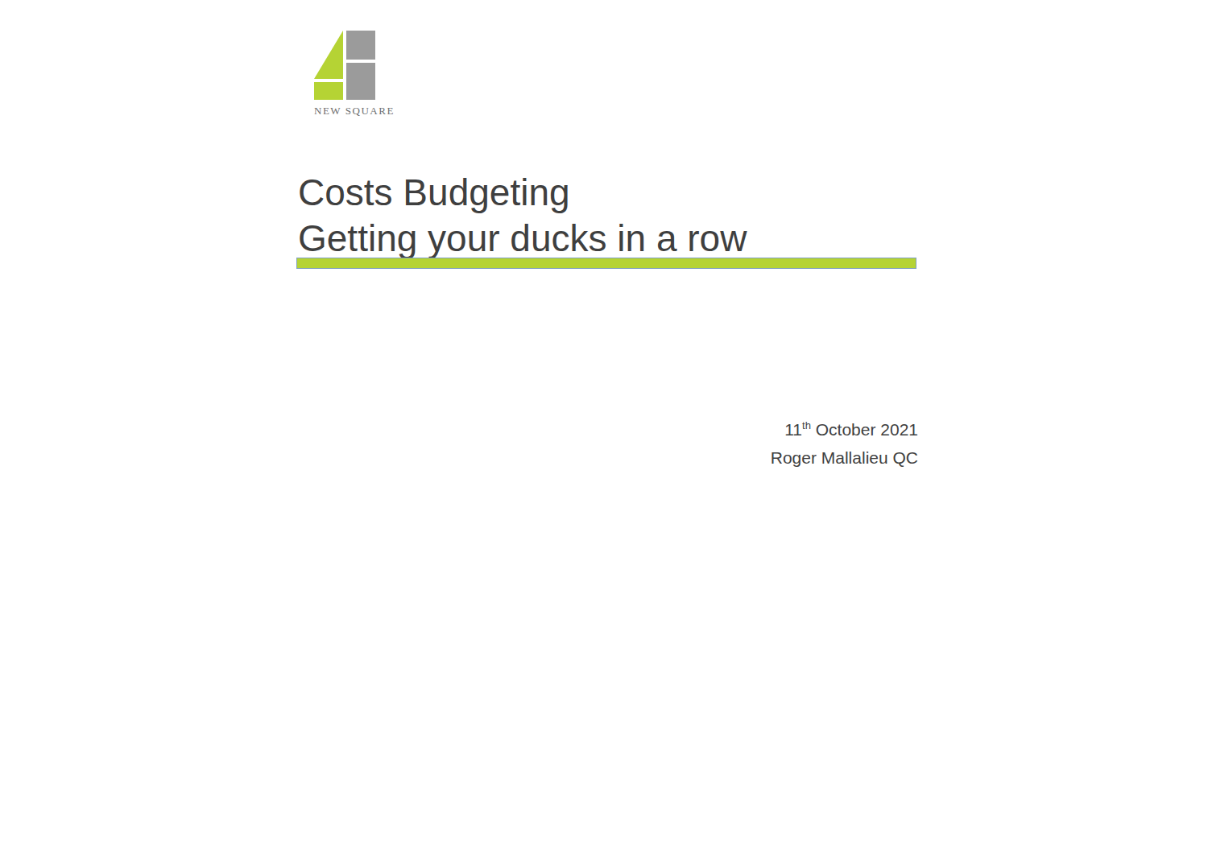NEW SQUARE
Costs Budgeting
Getting your ducks in a row
11th October 2021
Roger Mallalieu QC